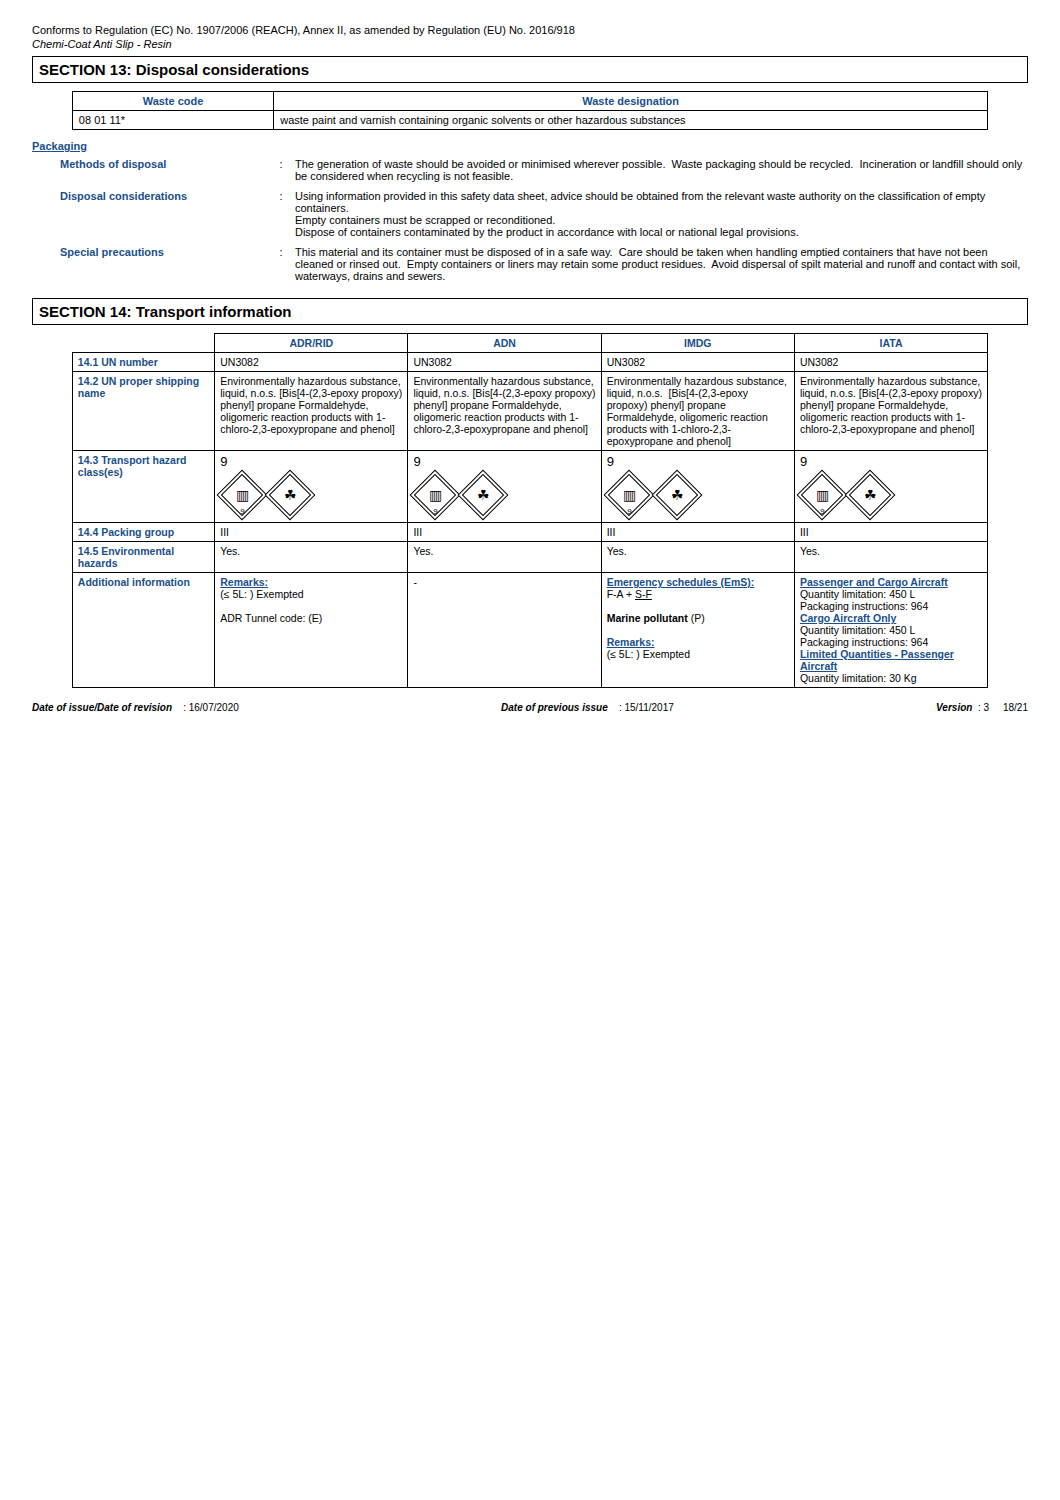Conforms to Regulation (EC) No. 1907/2006 (REACH), Annex II, as amended by Regulation (EU) No. 2016/918
Chemi-Coat Anti Slip - Resin
SECTION 13: Disposal considerations
| Waste code | Waste designation |
| --- | --- |
| 08 01 11* | waste paint and varnish containing organic solvents or other hazardous substances |
Packaging
| Methods of disposal | : | The generation of waste should be avoided or minimised wherever possible. Waste packaging should be recycled. Incineration or landfill should only be considered when recycling is not feasible. |
| Disposal considerations | : | Using information provided in this safety data sheet, advice should be obtained from the relevant waste authority on the classification of empty containers. Empty containers must be scrapped or reconditioned. Dispose of containers contaminated by the product in accordance with local or national legal provisions. |
| Special precautions | : | This material and its container must be disposed of in a safe way. Care should be taken when handling emptied containers that have not been cleaned or rinsed out. Empty containers or liners may retain some product residues. Avoid dispersal of spilt material and runoff and contact with soil, waterways, drains and sewers. |
SECTION 14: Transport information
| | ADR/RID | ADN | IMDG | IATA |
| 14.1 UN number | UN3082 | UN3082 | UN3082 | UN3082 |
| 14.2 UN proper shipping name | Environmentally hazardous substance, liquid, n.o.s. [Bis[4-(2,3-epoxy propoxy) phenyl] propane Formaldehyde, oligomeric reaction products with 1-chloro-2,3-epoxypropane and phenol] | Environmentally hazardous substance, liquid, n.o.s. [Bis[4-(2,3-epoxy propoxy) phenyl] propane Formaldehyde, oligomeric reaction products with 1-chloro-2,3-epoxypropane and phenol] | Environmentally hazardous substance, liquid, n.o.s. [Bis[4-(2,3-epoxy propoxy) phenyl] propane Formaldehyde, oligomeric reaction products with 1-chloro-2,3-epoxypropane and phenol] | Environmentally hazardous substance, liquid, n.o.s. [Bis[4-(2,3-epoxy propoxy) phenyl] propane Formaldehyde, oligomeric reaction products with 1-chloro-2,3-epoxypropane and phenol] |
| 14.3 Transport hazard class(es) | 9 ▥ 9 ☘ | 9 ▥ 9 ☘ | 9 ▥ 9 ☘ | 9 ▥ 9 ☘ |
| 14.4 Packing group | III | III | III | III |
| 14.5 Environmental hazards | Yes. | Yes. | Yes. | Yes. |
| Additional information | Remarks: (≤ 5L: ) Exempted ADR Tunnel code: (E) | - | Emergency schedules (EmS): F-A + S-F Marine pollutant (P) Remarks: (≤ 5L: ) Exempted | Passenger and Cargo Aircraft Quantity limitation: 450 L Packaging instructions: 964 Cargo Aircraft Only Quantity limitation: 450 L Packaging instructions: 964 Limited Quantities - Passenger Aircraft Quantity limitation: 30 Kg |
Date of issue/Date of revision : 16/07/2020
Date of previous issue : 15/11/2017
Version : 3 18/21